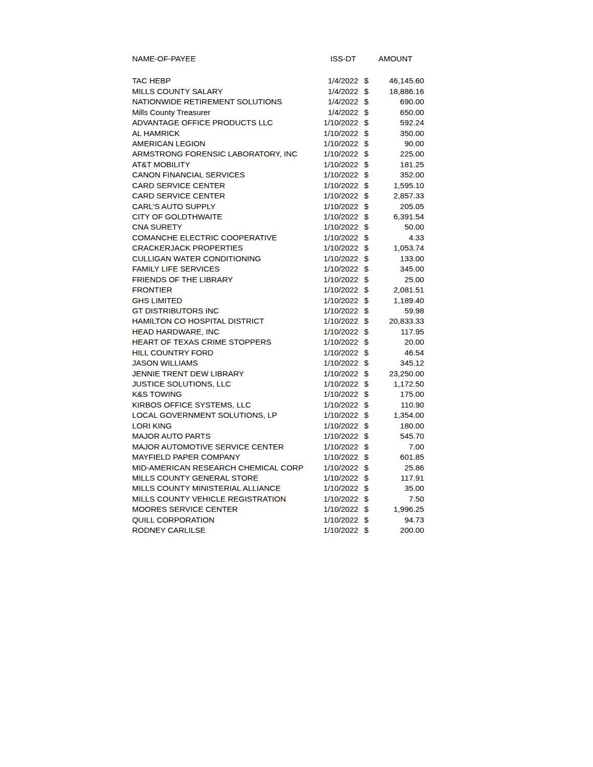| NAME-OF-PAYEE | ISS-DT | AMOUNT | |
| --- | --- | --- | --- |
| TAC HEBP | 1/4/2022 | $ | 46,145.60 | |
| MILLS COUNTY SALARY | 1/4/2022 | $ | 18,886.16 | |
| NATIONWIDE RETIREMENT SOLUTIONS | 1/4/2022 | $ | 690.00 | |
| Mills County Treasurer | 1/4/2022 | $ | 650.00 | |
| ADVANTAGE OFFICE PRODUCTS LLC | 1/10/2022 | $ | 592.24 | |
| AL HAMRICK | 1/10/2022 | $ | 350.00 | |
| AMERICAN LEGION | 1/10/2022 | $ | 90.00 | |
| ARMSTRONG FORENSIC LABORATORY, INC | 1/10/2022 | $ | 225.00 | |
| AT&T MOBILITY | 1/10/2022 | $ | 181.25 | |
| CANON FINANCIAL SERVICES | 1/10/2022 | $ | 352.00 | |
| CARD SERVICE CENTER | 1/10/2022 | $ | 1,595.10 | |
| CARD SERVICE CENTER | 1/10/2022 | $ | 2,857.33 | |
| CARL'S AUTO SUPPLY | 1/10/2022 | $ | 205.05 | |
| CITY OF GOLDTHWAITE | 1/10/2022 | $ | 6,391.54 | |
| CNA SURETY | 1/10/2022 | $ | 50.00 | |
| COMANCHE ELECTRIC COOPERATIVE | 1/10/2022 | $ | 4.33 | |
| CRACKERJACK PROPERTIES | 1/10/2022 | $ | 1,053.74 | |
| CULLIGAN WATER CONDITIONING | 1/10/2022 | $ | 133.00 | |
| FAMILY LIFE SERVICES | 1/10/2022 | $ | 345.00 | |
| FRIENDS OF THE LIBRARY | 1/10/2022 | $ | 25.00 | |
| FRONTIER | 1/10/2022 | $ | 2,081.51 | |
| GHS LIMITED | 1/10/2022 | $ | 1,189.40 | |
| GT DISTRIBUTORS INC | 1/10/2022 | $ | 59.98 | |
| HAMILTON CO HOSPITAL DISTRICT | 1/10/2022 | $ | 20,833.33 | |
| HEAD HARDWARE, INC | 1/10/2022 | $ | 117.95 | |
| HEART OF TEXAS CRIME STOPPERS | 1/10/2022 | $ | 20.00 | |
| HILL COUNTRY FORD | 1/10/2022 | $ | 46.54 | |
| JASON WILLIAMS | 1/10/2022 | $ | 345.12 | |
| JENNIE TRENT DEW LIBRARY | 1/10/2022 | $ | 23,250.00 | |
| JUSTICE SOLUTIONS, LLC | 1/10/2022 | $ | 1,172.50 | |
| K&S TOWING | 1/10/2022 | $ | 175.00 | |
| KIRBOS OFFICE SYSTEMS, LLC | 1/10/2022 | $ | 110.90 | |
| LOCAL GOVERNMENT SOLUTIONS, LP | 1/10/2022 | $ | 1,354.00 | |
| LORI KING | 1/10/2022 | $ | 180.00 | |
| MAJOR AUTO PARTS | 1/10/2022 | $ | 545.70 | |
| MAJOR AUTOMOTIVE SERVICE CENTER | 1/10/2022 | $ | 7.00 | |
| MAYFIELD PAPER COMPANY | 1/10/2022 | $ | 601.85 | |
| MID-AMERICAN RESEARCH CHEMICAL CORP | 1/10/2022 | $ | 25.86 | |
| MILLS COUNTY GENERAL STORE | 1/10/2022 | $ | 117.91 | |
| MILLS COUNTY MINISTERIAL ALLIANCE | 1/10/2022 | $ | 35.00 | |
| MILLS COUNTY VEHICLE REGISTRATION | 1/10/2022 | $ | 7.50 | |
| MOORES SERVICE CENTER | 1/10/2022 | $ | 1,996.25 | |
| QUILL CORPORATION | 1/10/2022 | $ | 94.73 | |
| RODNEY CARLILSE | 1/10/2022 | $ | 200.00 | |